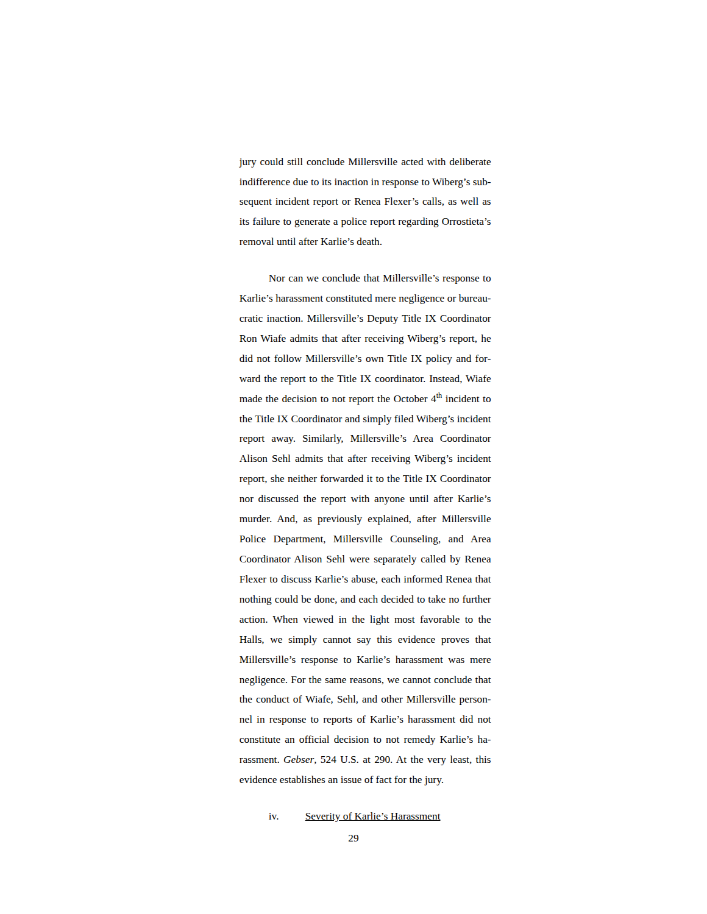jury could still conclude Millersville acted with deliberate indifference due to its inaction in response to Wiberg’s subsequent incident report or Renea Flexer’s calls, as well as its failure to generate a police report regarding Orrostieta’s removal until after Karlie’s death.
Nor can we conclude that Millersville’s response to Karlie’s harassment constituted mere negligence or bureaucratic inaction. Millersville’s Deputy Title IX Coordinator Ron Wiafe admits that after receiving Wiberg’s report, he did not follow Millersville’s own Title IX policy and forward the report to the Title IX coordinator. Instead, Wiafe made the decision to not report the October 4th incident to the Title IX Coordinator and simply filed Wiberg’s incident report away. Similarly, Millersville’s Area Coordinator Alison Sehl admits that after receiving Wiberg’s incident report, she neither forwarded it to the Title IX Coordinator nor discussed the report with anyone until after Karlie’s murder. And, as previously explained, after Millersville Police Department, Millersville Counseling, and Area Coordinator Alison Sehl were separately called by Renea Flexer to discuss Karlie’s abuse, each informed Renea that nothing could be done, and each decided to take no further action. When viewed in the light most favorable to the Halls, we simply cannot say this evidence proves that Millersville’s response to Karlie’s harassment was mere negligence. For the same reasons, we cannot conclude that the conduct of Wiafe, Sehl, and other Millersville personnel in response to reports of Karlie’s harassment did not constitute an official decision to not remedy Karlie’s harassment. Gebser, 524 U.S. at 290. At the very least, this evidence establishes an issue of fact for the jury.
iv. Severity of Karlie’s Harassment
29